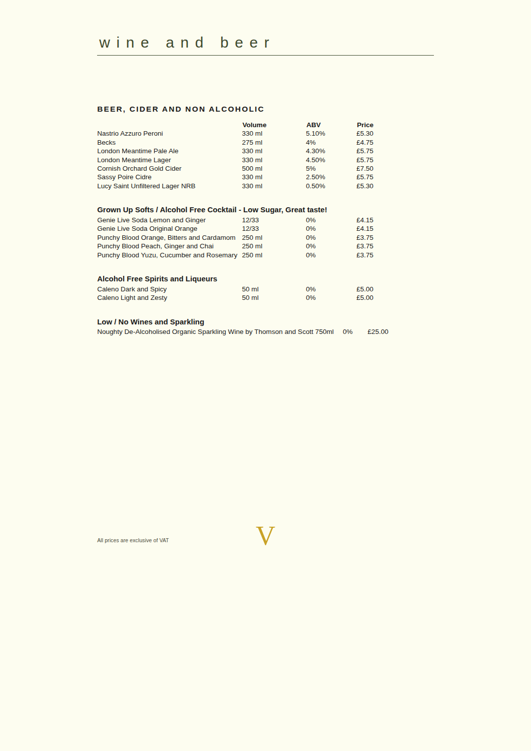wine and beer
Beer, Cider and Non Alcoholic
| | Volume | ABV | Price |
| --- | --- | --- | --- |
| Nastrio Azzuro Peroni | 330 ml | 5.10% | £5.30 |
| Becks | 275 ml | 4% | £4.75 |
| London Meantime Pale Ale | 330 ml | 4.30% | £5.75 |
| London Meantime Lager | 330 ml | 4.50% | £5.75 |
| Cornish Orchard Gold Cider | 500 ml | 5% | £7.50 |
| Sassy Poire Cidre | 330 ml | 2.50% | £5.75 |
| Lucy Saint Unfiltered Lager NRB | 330 ml | 0.50% | £5.30 |
Grown Up Softs / Alcohol Free Cocktail - Low Sugar, Great taste!
| Genie Live Soda Lemon and Ginger | 12/33 | 0% | £4.15 |
| Genie Live Soda Original Orange | 12/33 | 0% | £4.15 |
| Punchy Blood Orange, Bitters and Cardamom | 250 ml | 0% | £3.75 |
| Punchy Blood Peach, Ginger and Chai | 250 ml | 0% | £3.75 |
| Punchy Blood Yuzu, Cucumber and Rosemary | 250 ml | 0% | £3.75 |
Alcohol Free Spirits and Liqueurs
| Caleno Dark and Spicy | 50 ml | 0% | £5.00 |
| Caleno Light and Zesty | 50 ml | 0% | £5.00 |
Low / No Wines and Sparkling
Noughty De-Alcoholised Organic Sparkling Wine by Thomson and Scott 750ml 0% £25.00
All prices are exclusive of VAT
V